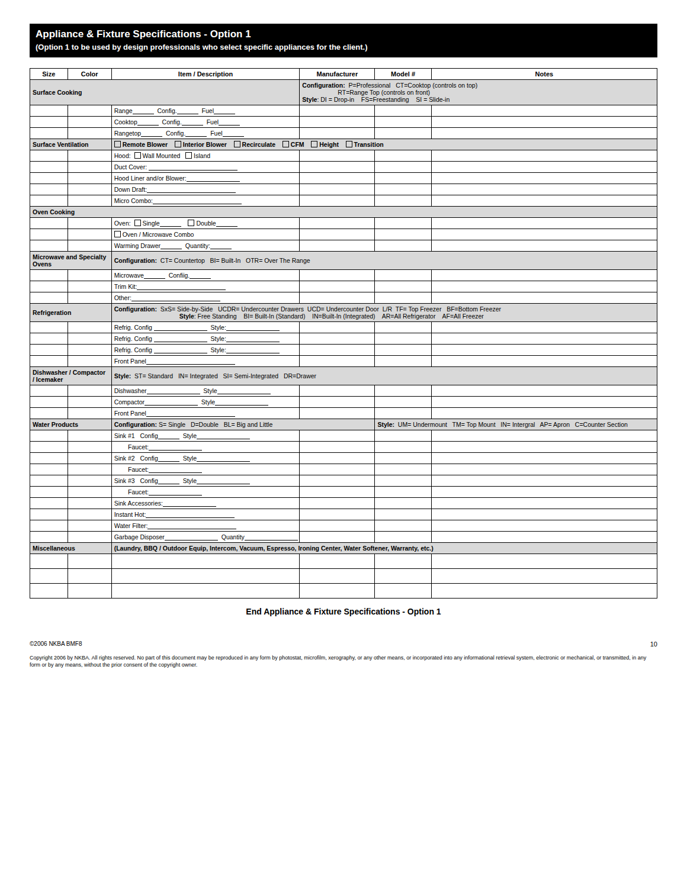Appliance & Fixture Specifications - Option 1
(Option 1 to be used by design professionals who select specific appliances for the client.)
| Size | Color | Item / Description | Manufacturer | Model # | Notes |
| --- | --- | --- | --- | --- | --- |
| Surface Cooking | Configuration: P=Professional CT=Cooktop (controls on top) RT=Range Top (controls on front) Style : DI = Drop-in FS=Freestanding SI = Slide-in |
| | | Range Config. Fuel | | | |
| | | Cooktop Config. Fuel | | | |
| | | Rangetop Config. Fuel | | | |
| Surface Ventilation | Remote Blower Interior Blower Recirculate CFM Height Transition |
| | | Hood: Wall Mounted Island | | | |
| | | Duct Cover: | | | |
| | | Hood Liner and/or Blower: | | | |
| | | Down Draft: | | | |
| | | Micro Combo: | | | |
| Oven Cooking |
| | | Oven: Single Double | | | |
| | | Oven / Microwave Combo | | | |
| | | Warming Drawer Quantity: | | | |
| Microwave and Specialty Ovens | Configuration: CT= Countertop BI= Built-In OTR= Over The Range |
| | | Microwave Confiig. | | | |
| | | Trim Kit: | | | |
| | | Other: | | | |
| Refrigeration | Configuration: SxS= Side-by-Side UCDR= Undercounter Drawers UCD= Undercounter Door L/R TF= Top Freezer BF=Bottom Freezer Style : Free Standing BI= Built-In (Standard) IN=Built-In (Integrated) AR=All Refrigerator AF=All Freezer |
| | | Refrig. Config Style: | | | |
| | | Refrig. Config Style: | | | |
| | | Refrig. Config Style: | | | |
| | | Front Panel | | | |
| Dishwasher / Compactor / Icemaker | Style: ST= Standard IN= Integrated SI= Semi-Integrated DR=Drawer |
| | | Dishwasher Style | | | |
| | | Compactor Style | | | |
| | | Front Panel | | | |
| Water Products | Configuration: S= Single D=Double BL= Big and Little | Style: UM= Undermount TM= Top Mount IN= Intergral AP= Apron C=Counter Section |
| | | Sink #1 Config Style | | | |
| | | Faucet: | | | |
| | | Sink #2 Config Style | | | |
| | | Faucet: | | | |
| | | Sink #3 Config Style | | | |
| | | Faucet: | | | |
| | | Sink Accessories: | | | |
| | | Instant Hot: | | | |
| | | Water Filter: | | | |
| | | Garbage Disposer Quantity | | | |
| Miscellaneous | (Laundry, BBQ / Outdoor Equip, Intercom, Vacuum, Espresso, Ironing Center, Water Softener, Warranty, etc.) |
End Appliance & Fixture Specifications - Option 1
©2006 NKBA BMF8 10
Copyright 2006 by NKBA. All rights reserved. No part of this document may be reproduced in any form by photostat, microfilm, xerography, or any other means, or incorporated into any informational retrieval system, electronic or mechanical, or transmitted, in any form or by any means, without the prior consent of the copyright owner.